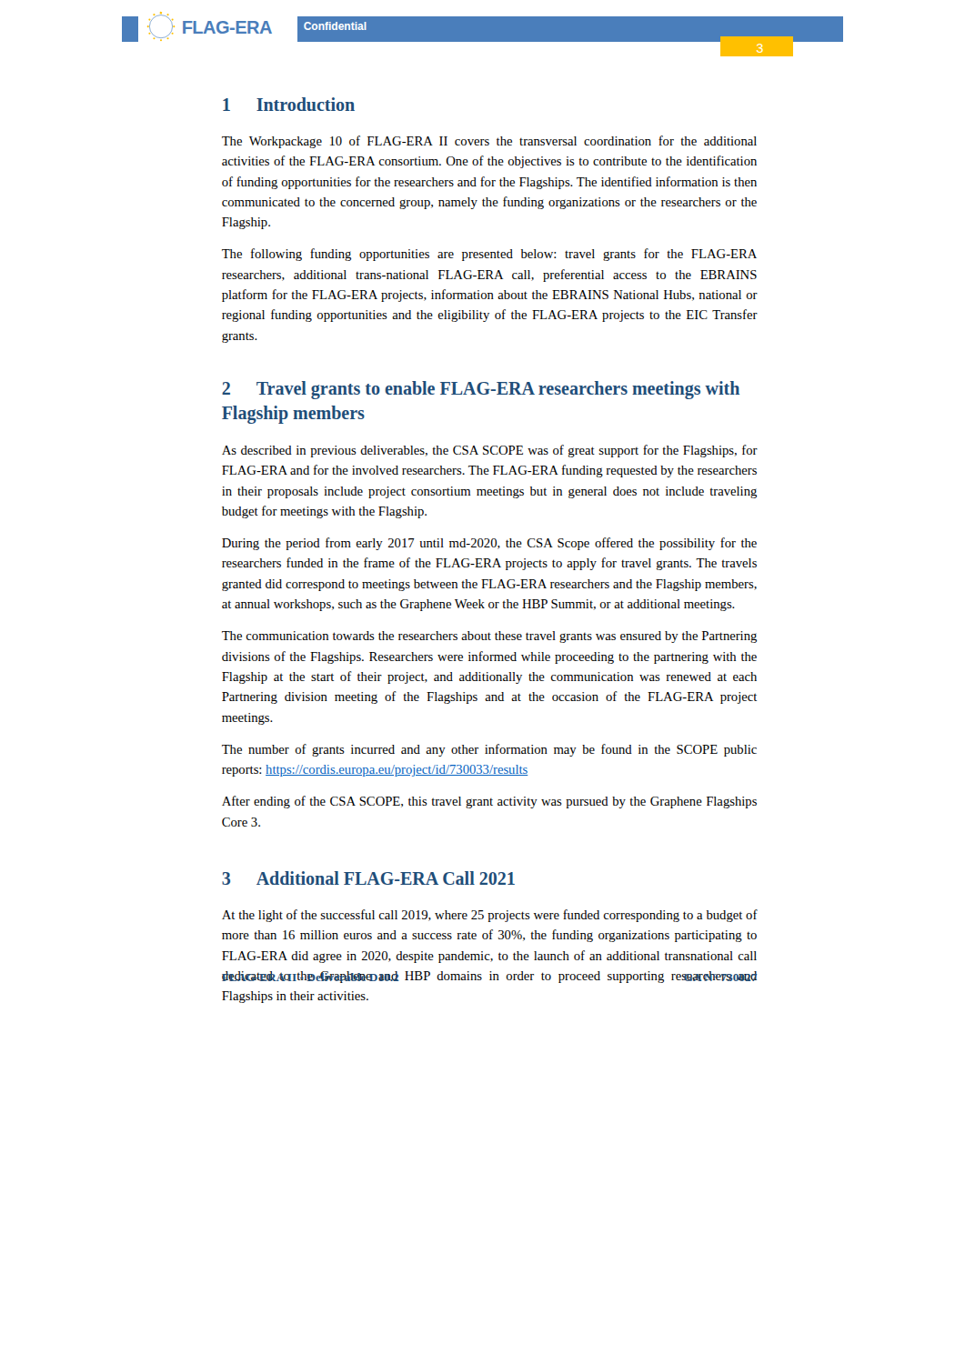FLAG-ERA
Confidential
3
1 Introduction
The Workpackage 10 of FLAG-ERA II covers the transversal coordination for the additional activities of the FLAG-ERA consortium. One of the objectives is to contribute to the identification of funding opportunities for the researchers and for the Flagships. The identified information is then communicated to the concerned group, namely the funding organizations or the researchers or the Flagship.
The following funding opportunities are presented below: travel grants for the FLAG-ERA researchers, additional trans-national FLAG-ERA call, preferential access to the EBRAINS platform for the FLAG-ERA projects, information about the EBRAINS National Hubs, national or regional funding opportunities and the eligibility of the FLAG-ERA projects to the EIC Transfer grants.
2 Travel grants to enable FLAG-ERA researchers meetings with Flagship members
As described in previous deliverables, the CSA SCOPE was of great support for the Flagships, for FLAG-ERA and for the involved researchers. The FLAG-ERA funding requested by the researchers in their proposals include project consortium meetings but in general does not include traveling budget for meetings with the Flagship.
During the period from early 2017 until md-2020, the CSA Scope offered the possibility for the researchers funded in the frame of the FLAG-ERA projects to apply for travel grants. The travels granted did correspond to meetings between the FLAG-ERA researchers and the Flagship members, at annual workshops, such as the Graphene Week or the HBP Summit, or at additional meetings.
The communication towards the researchers about these travel grants was ensured by the Partnering divisions of the Flagships. Researchers were informed while proceeding to the partnering with the Flagship at the start of their project, and additionally the communication was renewed at each Partnering division meeting of the Flagships and at the occasion of the FLAG-ERA project meetings.
The number of grants incurred and any other information may be found in the SCOPE public reports: https://cordis.europa.eu/project/id/730033/results
After ending of the CSA SCOPE, this travel grant activity was pursued by the Graphene Flagships Core 3.
3 Additional FLAG-ERA Call 2021
At the light of the successful call 2019, where 25 projects were funded corresponding to a budget of more than 16 million euros and a success rate of 30%, the funding organizations participating to FLAG-ERA did agree in 2020, despite pandemic, to the launch of an additional transnational call dedicated to the Graphene and HBP domains in order to proceed supporting researchers and Flagships in their activities.
FLAG-ERA II - Deliverable D10.2 GA N° 730027